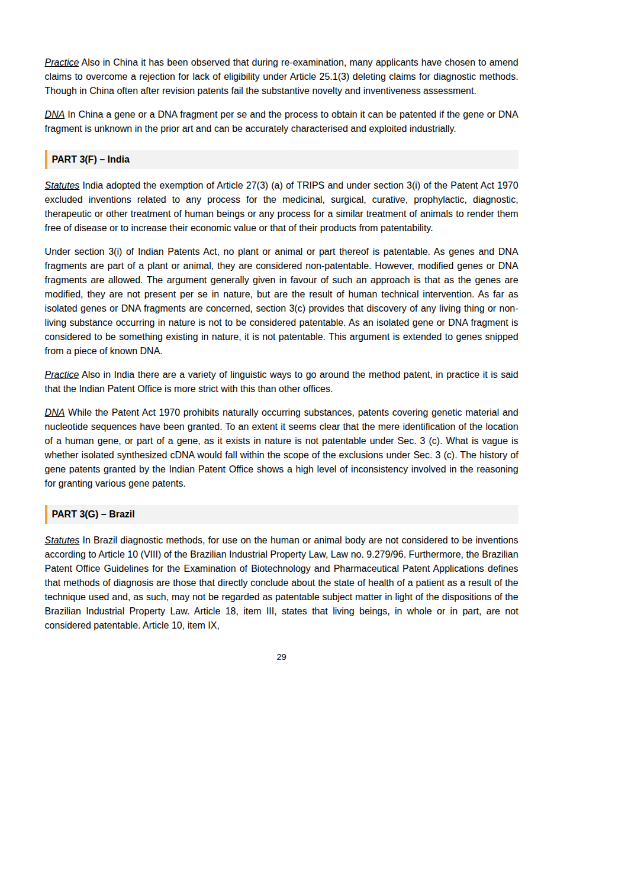Practice Also in China it has been observed that during re-examination, many applicants have chosen to amend claims to overcome a rejection for lack of eligibility under Article 25.1(3) deleting claims for diagnostic methods. Though in China often after revision patents fail the substantive novelty and inventiveness assessment.
DNA In China a gene or a DNA fragment per se and the process to obtain it can be patented if the gene or DNA fragment is unknown in the prior art and can be accurately characterised and exploited industrially.
PART 3(F) – India
Statutes India adopted the exemption of Article 27(3) (a) of TRIPS and under section 3(i) of the Patent Act 1970 excluded inventions related to any process for the medicinal, surgical, curative, prophylactic, diagnostic, therapeutic or other treatment of human beings or any process for a similar treatment of animals to render them free of disease or to increase their economic value or that of their products from patentability.
Under section 3(i) of Indian Patents Act, no plant or animal or part thereof is patentable. As genes and DNA fragments are part of a plant or animal, they are considered non-patentable. However, modified genes or DNA fragments are allowed. The argument generally given in favour of such an approach is that as the genes are modified, they are not present per se in nature, but are the result of human technical intervention. As far as isolated genes or DNA fragments are concerned, section 3(c) provides that discovery of any living thing or non-living substance occurring in nature is not to be considered patentable. As an isolated gene or DNA fragment is considered to be something existing in nature, it is not patentable. This argument is extended to genes snipped from a piece of known DNA.
Practice Also in India there are a variety of linguistic ways to go around the method patent, in practice it is said that the Indian Patent Office is more strict with this than other offices.
DNA While the Patent Act 1970 prohibits naturally occurring substances, patents covering genetic material and nucleotide sequences have been granted. To an extent it seems clear that the mere identification of the location of a human gene, or part of a gene, as it exists in nature is not patentable under Sec. 3 (c). What is vague is whether isolated synthesized cDNA would fall within the scope of the exclusions under Sec. 3 (c). The history of gene patents granted by the Indian Patent Office shows a high level of inconsistency involved in the reasoning for granting various gene patents.
PART 3(G) – Brazil
Statutes In Brazil diagnostic methods, for use on the human or animal body are not considered to be inventions according to Article 10 (VIII) of the Brazilian Industrial Property Law, Law no. 9.279/96. Furthermore, the Brazilian Patent Office Guidelines for the Examination of Biotechnology and Pharmaceutical Patent Applications defines that methods of diagnosis are those that directly conclude about the state of health of a patient as a result of the technique used and, as such, may not be regarded as patentable subject matter in light of the dispositions of the Brazilian Industrial Property Law. Article 18, item III, states that living beings, in whole or in part, are not considered patentable. Article 10, item IX,
29